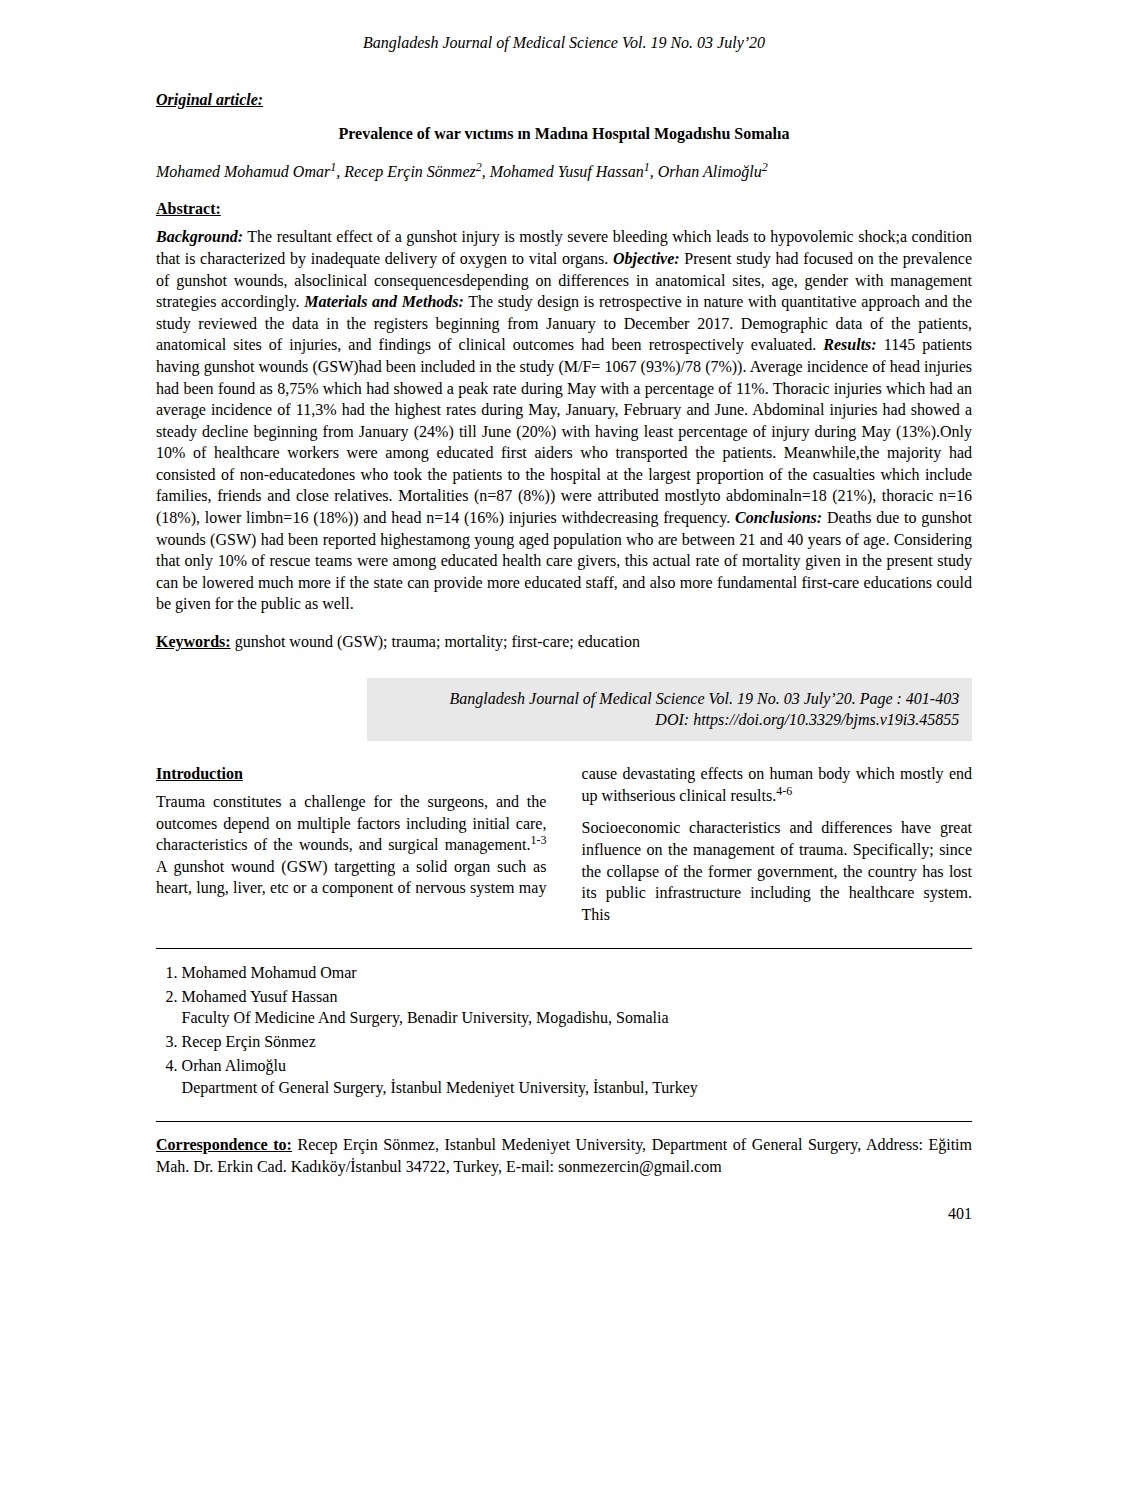Bangladesh Journal of Medical Science Vol. 19 No. 03 July’20
Original article:
Prevalence of war vıctıms ın Madına Hospıtal Mogadıshu Somalıa
Mohamed Mohamud Omar1, Recep Erçin Sönmez2, Mohamed Yusuf Hassan1, Orhan Alimoğlu2
Abstract:
Background: The resultant effect of a gunshot injury is mostly severe bleeding which leads to hypovolemic shock;a condition that is characterized by inadequate delivery of oxygen to vital organs. Objective: Present study had focused on the prevalence of gunshot wounds, alsoclinical consequencesdepending on differences in anatomical sites, age, gender with management strategies accordingly. Materials and Methods: The study design is retrospective in nature with quantitative approach and the study reviewed the data in the registers beginning from January to December 2017. Demographic data of the patients, anatomical sites of injuries, and findings of clinical outcomes had been retrospectively evaluated. Results: 1145 patients having gunshot wounds (GSW)had been included in the study (M/F= 1067 (93%)/78 (7%)). Average incidence of head injuries had been found as 8,75% which had showed a peak rate during May with a percentage of 11%. Thoracic injuries which had an average incidence of 11,3% had the highest rates during May, January, February and June. Abdominal injuries had showed a steady decline beginning from January (24%) till June (20%) with having least percentage of injury during May (13%).Only 10% of healthcare workers were among educated first aiders who transported the patients. Meanwhile,the majority had consisted of non-educatedones who took the patients to the hospital at the largest proportion of the casualties which include families, friends and close relatives. Mortalities (n=87 (8%)) were attributed mostlyto abdominaln=18 (21%), thoracic n=16 (18%), lower limbn=16 (18%)) and head n=14 (16%) injuries withdecreasing frequency. Conclusions: Deaths due to gunshot wounds (GSW) had been reported highestamong young aged population who are between 21 and 40 years of age. Considering that only 10% of rescue teams were among educated health care givers, this actual rate of mortality given in the present study can be lowered much more if the state can provide more educated staff, and also more fundamental first-care educations could be given for the public as well.
Keywords: gunshot wound (GSW); trauma; mortality; first-care; education
Bangladesh Journal of Medical Science Vol. 19 No. 03 July’20. Page : 401-403
DOI: https://doi.org/10.3329/bjms.v19i3.45855
Introduction
Trauma constitutes a challenge for the surgeons, and the outcomes depend on multiple factors including initial care, characteristics of the wounds, and surgical management.1-3 A gunshot wound (GSW) targetting a solid organ such as heart, lung, liver, etc or a component of nervous system may cause devastating effects on human body which mostly end up withserious clinical results.4-6
Socioeconomic characteristics and differences have great influence on the management of trauma. Specifically; since the collapse of the former government, the country has lost its public infrastructure including the healthcare system. This
Mohamed Mohamud Omar
Mohamed Yusuf Hassan Faculty Of Medicine And Surgery, Benadir University, Mogadishu, Somalia
Recep Erçin Sönmez
Orhan Alimoğlu Department of General Surgery, İstanbul Medeniyet University, İstanbul, Turkey
Correspondence to: Recep Erçin Sönmez, Istanbul Medeniyet University, Department of General Surgery, Address: Eğitim Mah. Dr. Erkin Cad. Kadıköy/İstanbul 34722, Turkey, E-mail: sonmezercin@gmail.com
401